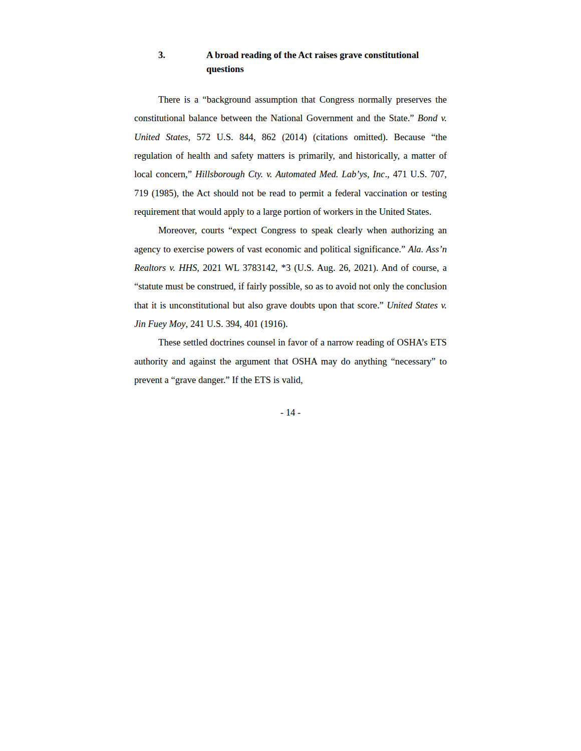3. A broad reading of the Act raises grave constitutional questions
There is a “background assumption that Congress normally preserves the constitutional balance between the National Government and the State.” Bond v. United States, 572 U.S. 844, 862 (2014) (citations omitted). Because “the regulation of health and safety matters is primarily, and historically, a matter of local concern,” Hillsborough Cty. v. Automated Med. Lab’ys, Inc., 471 U.S. 707, 719 (1985), the Act should not be read to permit a federal vaccination or testing requirement that would apply to a large portion of workers in the United States.
Moreover, courts “expect Congress to speak clearly when authorizing an agency to exercise powers of vast economic and political significance.” Ala. Ass’n Realtors v. HHS, 2021 WL 3783142, *3 (U.S. Aug. 26, 2021). And of course, a “statute must be construed, if fairly possible, so as to avoid not only the conclusion that it is unconstitutional but also grave doubts upon that score.” United States v. Jin Fuey Moy, 241 U.S. 394, 401 (1916).
These settled doctrines counsel in favor of a narrow reading of OSHA’s ETS authority and against the argument that OSHA may do anything “necessary” to prevent a “grave danger.” If the ETS is valid,
- 14 -